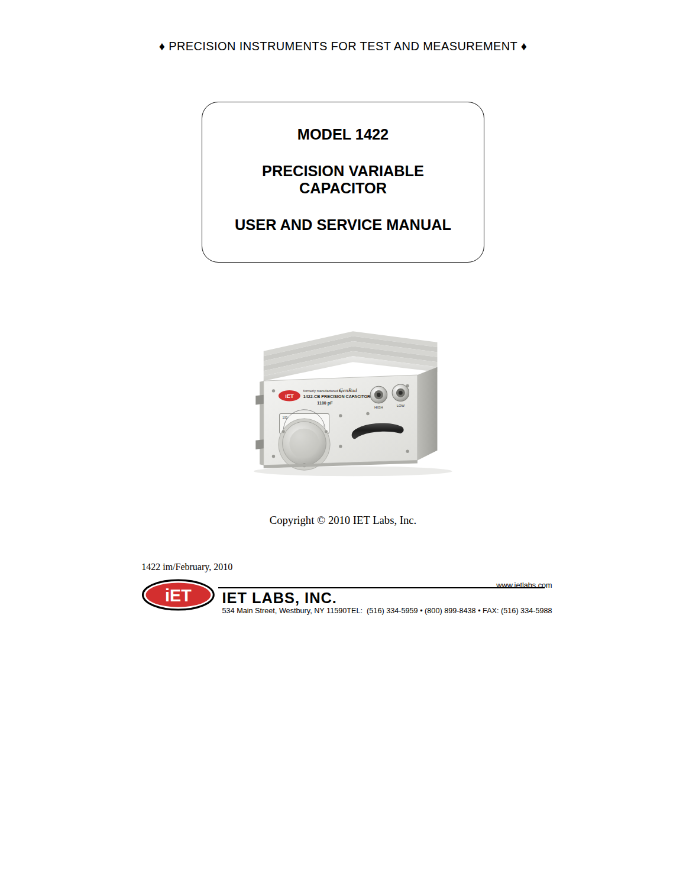♦ PRECISION INSTRUMENTS FOR TEST AND MEASUREMENT ♦
MODEL 1422
PRECISION VARIABLE CAPACITOR
USER AND SERVICE MANUAL
iET formerly manufactured by GenRad 1422-CB PRECISION CAPACITOR 1100 pF HIGH LOW 100 40 0 2
Copyright © 2010 IET Labs, Inc.
1422 im/February, 2010
iET
www.ietlabs.com
IET LABS, INC.
534 Main Street, Westbury, NY 11590 TEL: (516) 334-5959 • (800) 899-8438 • FAX: (516) 334-5988